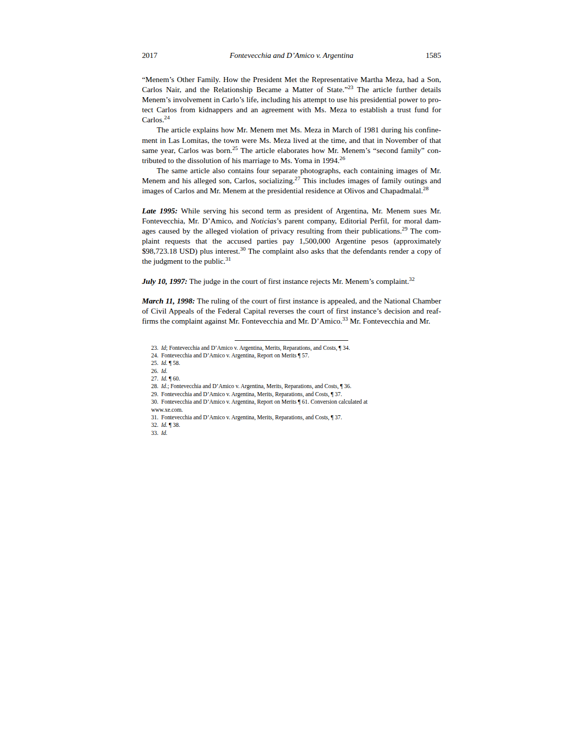2017 Fontevecchia and D’Amico v. Argentina 1585
“Menem’s Other Family. How the President Met the Representative Martha Meza, had a Son, Carlos Nair, and the Relationship Became a Matter of State.”23 The article further details Menem’s involvement in Carlo’s life, including his attempt to use his presidential power to protect Carlos from kidnappers and an agreement with Ms. Meza to establish a trust fund for Carlos.24
The article explains how Mr. Menem met Ms. Meza in March of 1981 during his confinement in Las Lomitas, the town were Ms. Meza lived at the time, and that in November of that same year, Carlos was born.25 The article elaborates how Mr. Menem’s “second family” contributed to the dissolution of his marriage to Ms. Yoma in 1994.26
The same article also contains four separate photographs, each containing images of Mr. Menem and his alleged son, Carlos, socializing.27 This includes images of family outings and images of Carlos and Mr. Menem at the presidential residence at Olivos and Chapadmalal.28
Late 1995: While serving his second term as president of Argentina, Mr. Menem sues Mr. Fontevecchia, Mr. D’Amico, and Noticias’s parent company, Editorial Perfil, for moral damages caused by the alleged violation of privacy resulting from their publications.29 The complaint requests that the accused parties pay 1,500,000 Argentine pesos (approximately $98,723.18 USD) plus interest.30 The complaint also asks that the defendants render a copy of the judgment to the public.31
July 10, 1997: The judge in the court of first instance rejects Mr. Menem’s complaint.32
March 11, 1998: The ruling of the court of first instance is appealed, and the National Chamber of Civil Appeals of the Federal Capital reverses the court of first instance’s decision and reaffirms the complaint against Mr. Fontevecchia and Mr. D’Amico.33 Mr. Fontevecchia and Mr.
23. Id; Fontevecchia and D’Amico v. Argentina, Merits, Reparations, and Costs, ¶ 34.
24. Fontevecchia and D’Amico v. Argentina, Report on Merits ¶ 57.
25. Id. ¶ 58.
26. Id.
27. Id. ¶ 60.
28. Id.; Fontevecchia and D’Amico v. Argentina, Merits, Reparations, and Costs, ¶ 36.
29. Fontevecchia and D’Amico v. Argentina, Merits, Reparations, and Costs, ¶ 37.
30. Fontevecchia and D’Amico v. Argentina, Report on Merits ¶ 61. Conversion calculated at
www.xe.com.
31. Fontevecchia and D’Amico v. Argentina, Merits, Reparations, and Costs, ¶ 37.
32. Id. ¶ 38.
33. Id.